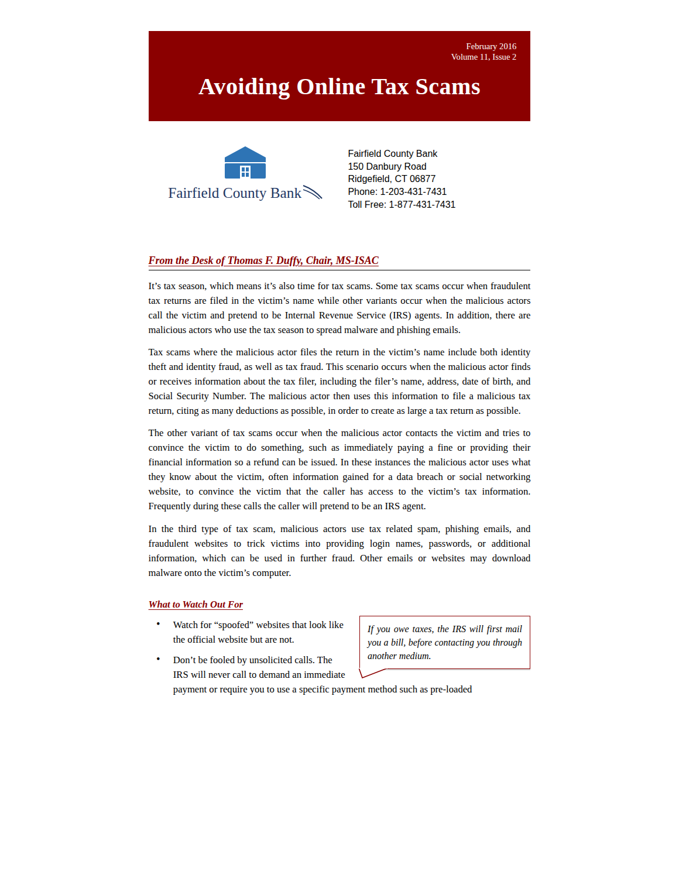February 2016
Volume 11, Issue 2
Avoiding Online Tax Scams
Fairfield County Bank
Fairfield County Bank
150 Danbury Road
Ridgefield, CT 06877
Phone: 1-203-431-7431
Toll Free: 1-877-431-7431
From the Desk of Thomas F. Duffy, Chair, MS-ISAC
It’s tax season, which means it’s also time for tax scams. Some tax scams occur when fraudulent tax returns are filed in the victim’s name while other variants occur when the malicious actors call the victim and pretend to be Internal Revenue Service (IRS) agents. In addition, there are malicious actors who use the tax season to spread malware and phishing emails.
Tax scams where the malicious actor files the return in the victim’s name include both identity theft and identity fraud, as well as tax fraud. This scenario occurs when the malicious actor finds or receives information about the tax filer, including the filer’s name, address, date of birth, and Social Security Number. The malicious actor then uses this information to file a malicious tax return, citing as many deductions as possible, in order to create as large a tax return as possible.
The other variant of tax scams occur when the malicious actor contacts the victim and tries to convince the victim to do something, such as immediately paying a fine or providing their financial information so a refund can be issued. In these instances the malicious actor uses what they know about the victim, often information gained for a data breach or social networking website, to convince the victim that the caller has access to the victim’s tax information. Frequently during these calls the caller will pretend to be an IRS agent.
In the third type of tax scam, malicious actors use tax related spam, phishing emails, and fraudulent websites to trick victims into providing login names, passwords, or additional information, which can be used in further fraud. Other emails or websites may download malware onto the victim’s computer.
What to Watch Out For
If you owe taxes, the IRS will first mail you a bill, before contacting you through another medium.
Watch for “spoofed” websites that look like the official website but are not.
Don’t be fooled by unsolicited calls. The IRS will never call to demand an immediate payment or require you to use a specific payment method such as pre-loaded